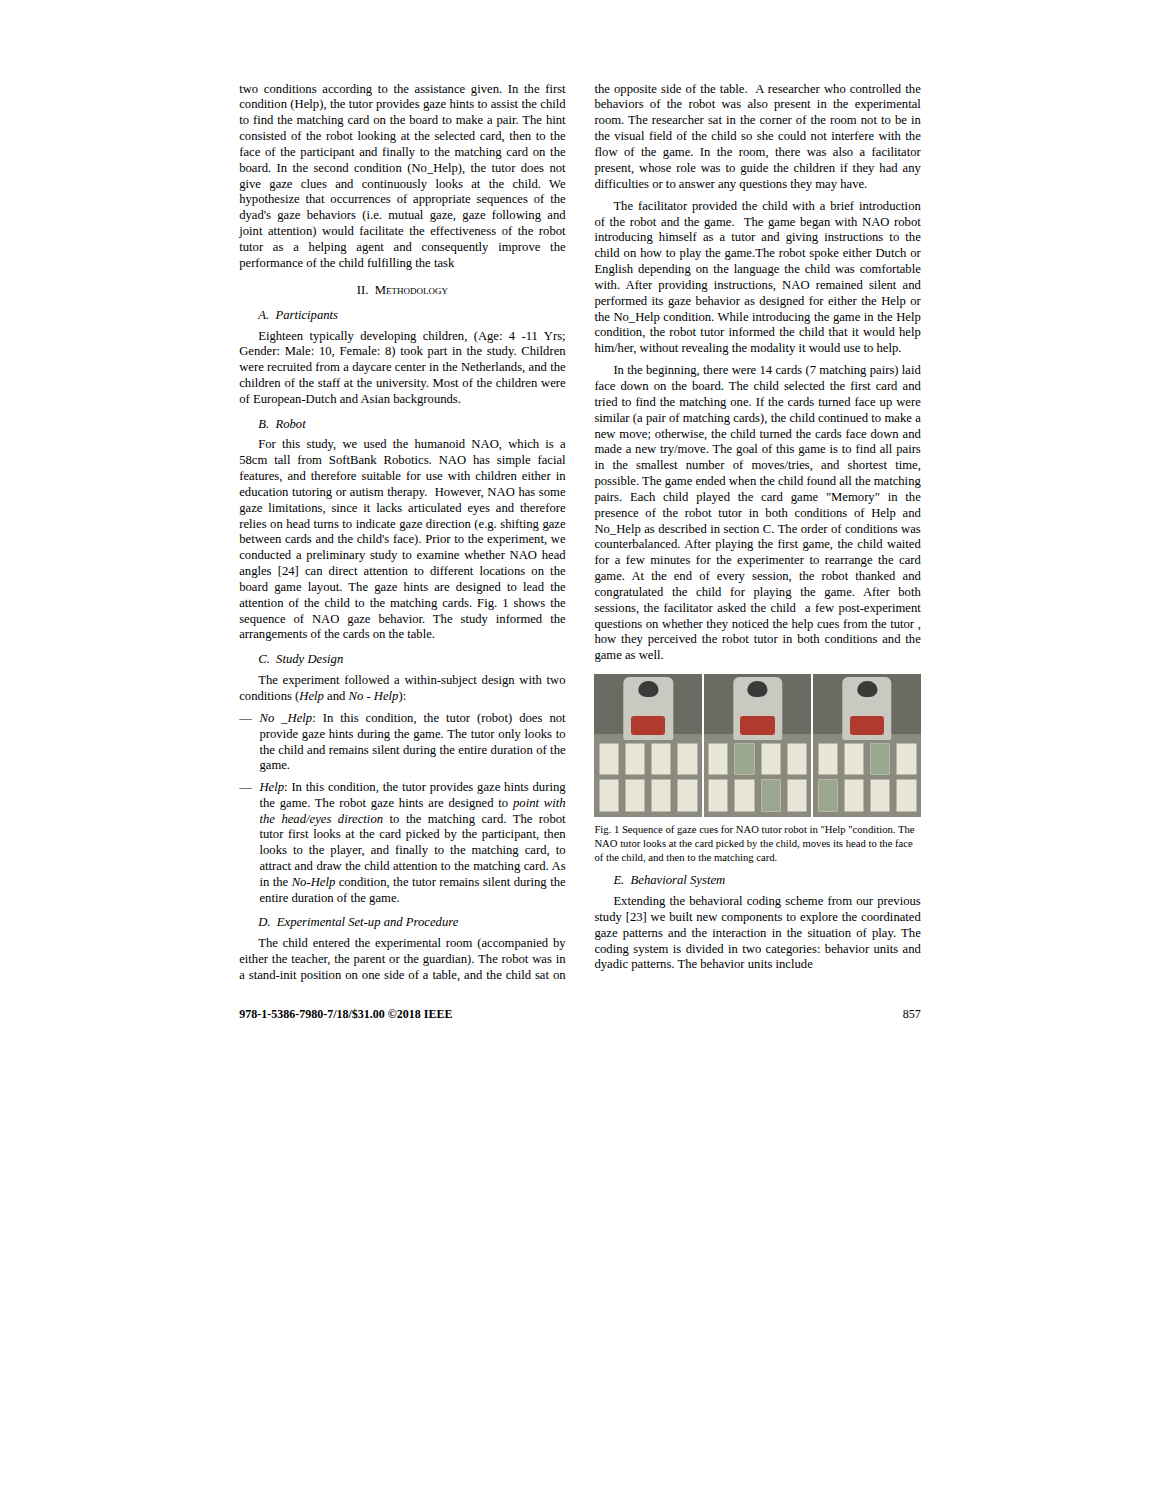two conditions according to the assistance given. In the first condition (Help), the tutor provides gaze hints to assist the child to find the matching card on the board to make a pair. The hint consisted of the robot looking at the selected card, then to the face of the participant and finally to the matching card on the board. In the second condition (No_Help), the tutor does not give gaze clues and continuously looks at the child. We hypothesize that occurrences of appropriate sequences of the dyad's gaze behaviors (i.e. mutual gaze, gaze following and joint attention) would facilitate the effectiveness of the robot tutor as a helping agent and consequently improve the performance of the child fulfilling the task
II. Methodology
A. Participants
Eighteen typically developing children, (Age: 4 -11 Yrs; Gender: Male: 10, Female: 8) took part in the study. Children were recruited from a daycare center in the Netherlands, and the children of the staff at the university. Most of the children were of European-Dutch and Asian backgrounds.
B. Robot
For this study, we used the humanoid NAO, which is a 58cm tall from SoftBank Robotics. NAO has simple facial features, and therefore suitable for use with children either in education tutoring or autism therapy. However, NAO has some gaze limitations, since it lacks articulated eyes and therefore relies on head turns to indicate gaze direction (e.g. shifting gaze between cards and the child's face). Prior to the experiment, we conducted a preliminary study to examine whether NAO head angles [24] can direct attention to different locations on the board game layout. The gaze hints are designed to lead the attention of the child to the matching cards. Fig. 1 shows the sequence of NAO gaze behavior. The study informed the arrangements of the cards on the table.
C. Study Design
The experiment followed a within-subject design with two conditions (Help and No - Help):
No _Help: In this condition, the tutor (robot) does not provide gaze hints during the game. The tutor only looks to the child and remains silent during the entire duration of the game.
Help: In this condition, the tutor provides gaze hints during the game. The robot gaze hints are designed to point with the head/eyes direction to the matching card. The robot tutor first looks at the card picked by the participant, then looks to the player, and finally to the matching card, to attract and draw the child attention to the matching card. As in the No-Help condition, the tutor remains silent during the entire duration of the game.
D. Experimental Set-up and Procedure
The child entered the experimental room (accompanied by either the teacher, the parent or the guardian). The robot was in a stand-init position on one side of a table, and the child sat on the opposite side of the table. A researcher who controlled the behaviors of the robot was also present in the experimental room. The researcher sat in the corner of the room not to be in the visual field of the child so she could not interfere with the flow of the game. In the room, there was also a facilitator present, whose role was to guide the children if they had any difficulties or to answer any questions they may have.
The facilitator provided the child with a brief introduction of the robot and the game. The game began with NAO robot introducing himself as a tutor and giving instructions to the child on how to play the game.The robot spoke either Dutch or English depending on the language the child was comfortable with. After providing instructions, NAO remained silent and performed its gaze behavior as designed for either the Help or the No_Help condition. While introducing the game in the Help condition, the robot tutor informed the child that it would help him/her, without revealing the modality it would use to help.
In the beginning, there were 14 cards (7 matching pairs) laid face down on the board. The child selected the first card and tried to find the matching one. If the cards turned face up were similar (a pair of matching cards), the child continued to make a new move; otherwise, the child turned the cards face down and made a new try/move. The goal of this game is to find all pairs in the smallest number of moves/tries, and shortest time, possible. The game ended when the child found all the matching pairs. Each child played the card game "Memory" in the presence of the robot tutor in both conditions of Help and No_Help as described in section C. The order of conditions was counterbalanced. After playing the first game, the child waited for a few minutes for the experimenter to rearrange the card game. At the end of every session, the robot thanked and congratulated the child for playing the game. After both sessions, the facilitator asked the child a few post-experiment questions on whether they noticed the help cues from the tutor , how they perceived the robot tutor in both conditions and the game as well.
Fig. 1 Sequence of gaze cues for NAO tutor robot in "Help "condition. The NAO tutor looks at the card picked by the child, moves its head to the face of the child, and then to the matching card.
E. Behavioral System
Extending the behavioral coding scheme from our previous study [23] we built new components to explore the coordinated gaze patterns and the interaction in the situation of play. The coding system is divided in two categories: behavior units and dyadic patterns. The behavior units include
978-1-5386-7980-7/18/$31.00 ©2018 IEEE 857